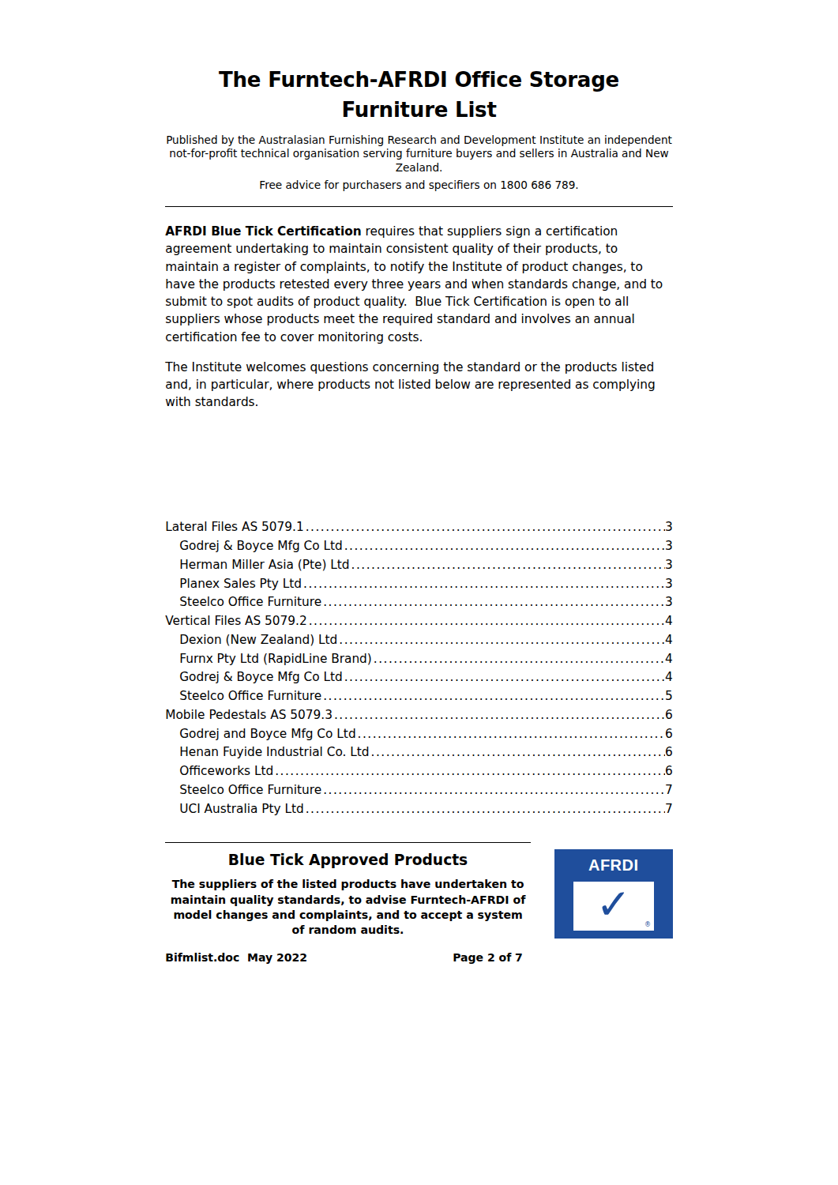The Furntech-AFRDI Office Storage Furniture List
Published by the Australasian Furnishing Research and Development Institute an independent not-for-profit technical organisation serving furniture buyers and sellers in Australia and New Zealand.
Free advice for purchasers and specifiers on 1800 686 789.
AFRDI Blue Tick Certification requires that suppliers sign a certification agreement undertaking to maintain consistent quality of their products, to maintain a register of complaints, to notify the Institute of product changes, to have the products retested every three years and when standards change, and to submit to spot audits of product quality. Blue Tick Certification is open to all suppliers whose products meet the required standard and involves an annual certification fee to cover monitoring costs.
The Institute welcomes questions concerning the standard or the products listed and, in particular, where products not listed below are represented as complying with standards.
Lateral Files AS 5079.1................................................................................................. 3
Godrej & Boyce Mfg Co Ltd................................................................................................. 3
Herman Miller Asia (Pte) Ltd................................................................................................. 3
Planex Sales Pty Ltd................................................................................................. 3
Steelco Office Furniture................................................................................................. 3
Vertical Files AS 5079.2................................................................................................. 4
Dexion (New Zealand) Ltd................................................................................................. 4
Furnx Pty Ltd (RapidLine Brand)................................................................................................. 4
Godrej & Boyce Mfg Co Ltd................................................................................................. 4
Steelco Office Furniture................................................................................................. 5
Mobile Pedestals AS 5079.3................................................................................................. 6
Godrej and Boyce Mfg Co Ltd................................................................................................. 6
Henan Fuyide Industrial Co. Ltd................................................................................................. 6
Officeworks Ltd................................................................................................. 6
Steelco Office Furniture................................................................................................. 7
UCI Australia Pty Ltd................................................................................................. 7
Blue Tick Approved Products
The suppliers of the listed products have undertaken to maintain quality standards, to advise Furntech-AFRDI of model changes and complaints, and to accept a system of random audits.
AFRDI
✓ ®
Bifmlist.doc May 2022 Page 2 of 7